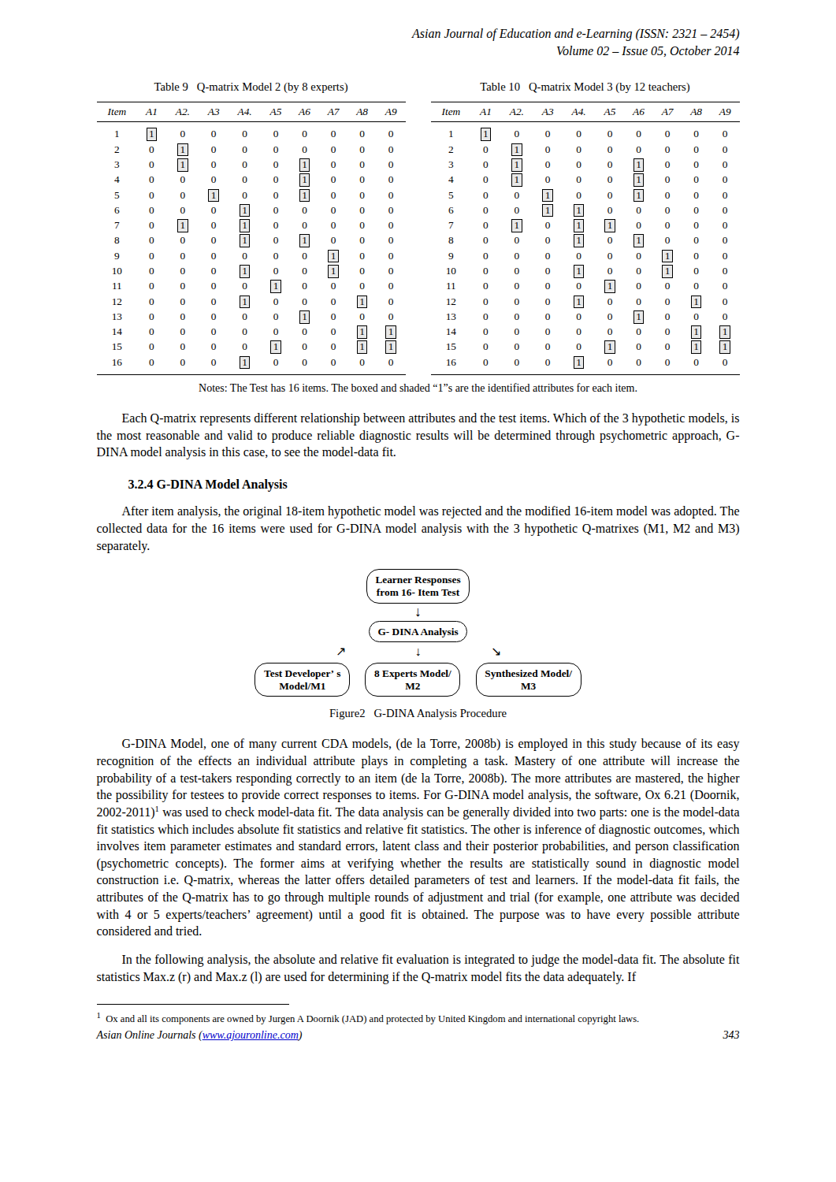Asian Journal of Education and e-Learning (ISSN: 2321 – 2454)
Volume 02 – Issue 05, October 2014
Table 9 Q-matrix Model 2 (by 8 experts)
| Item | A1 | A2. | A3 | A4. | A5 | A6 | A7 | A8 | A9 |
| --- | --- | --- | --- | --- | --- | --- | --- | --- | --- |
| 1 | 1 | 0 | 0 | 0 | 0 | 0 | 0 | 0 | 0 |
| 2 | 0 | 1 | 0 | 0 | 0 | 0 | 0 | 0 | 0 |
| 3 | 0 | 1 | 0 | 0 | 0 | 1 | 0 | 0 | 0 |
| 4 | 0 | 0 | 0 | 0 | 0 | 1 | 0 | 0 | 0 |
| 5 | 0 | 0 | 1 | 0 | 0 | 1 | 0 | 0 | 0 |
| 6 | 0 | 0 | 0 | 1 | 0 | 0 | 0 | 0 | 0 |
| 7 | 0 | 1 | 0 | 1 | 0 | 0 | 0 | 0 | 0 |
| 8 | 0 | 0 | 0 | 1 | 0 | 1 | 0 | 0 | 0 |
| 9 | 0 | 0 | 0 | 0 | 0 | 0 | 1 | 0 | 0 |
| 10 | 0 | 0 | 0 | 1 | 0 | 0 | 1 | 0 | 0 |
| 11 | 0 | 0 | 0 | 0 | 1 | 0 | 0 | 0 | 0 |
| 12 | 0 | 0 | 0 | 1 | 0 | 0 | 0 | 1 | 0 |
| 13 | 0 | 0 | 0 | 0 | 0 | 1 | 0 | 0 | 0 |
| 14 | 0 | 0 | 0 | 0 | 0 | 0 | 0 | 1 | 1 |
| 15 | 0 | 0 | 0 | 0 | 1 | 0 | 0 | 1 | 1 |
| 16 | 0 | 0 | 0 | 1 | 0 | 0 | 0 | 0 | 0 |
Table 10 Q-matrix Model 3 (by 12 teachers)
| Item | A1 | A2. | A3 | A4. | A5 | A6 | A7 | A8 | A9 |
| --- | --- | --- | --- | --- | --- | --- | --- | --- | --- |
| 1 | 1 | 0 | 0 | 0 | 0 | 0 | 0 | 0 | 0 |
| 2 | 0 | 1 | 0 | 0 | 0 | 0 | 0 | 0 | 0 |
| 3 | 0 | 1 | 0 | 0 | 0 | 1 | 0 | 0 | 0 |
| 4 | 0 | 1 | 0 | 0 | 0 | 1 | 0 | 0 | 0 |
| 5 | 0 | 0 | 1 | 0 | 0 | 1 | 0 | 0 | 0 |
| 6 | 0 | 0 | 1 | 1 | 0 | 0 | 0 | 0 | 0 |
| 7 | 0 | 1 | 0 | 1 | 1 | 0 | 0 | 0 | 0 |
| 8 | 0 | 0 | 0 | 1 | 0 | 1 | 0 | 0 | 0 |
| 9 | 0 | 0 | 0 | 0 | 0 | 0 | 1 | 0 | 0 |
| 10 | 0 | 0 | 0 | 1 | 0 | 0 | 1 | 0 | 0 |
| 11 | 0 | 0 | 0 | 0 | 1 | 0 | 0 | 0 | 0 |
| 12 | 0 | 0 | 0 | 1 | 0 | 0 | 0 | 1 | 0 |
| 13 | 0 | 0 | 0 | 0 | 0 | 1 | 0 | 0 | 0 |
| 14 | 0 | 0 | 0 | 0 | 0 | 0 | 0 | 1 | 1 |
| 15 | 0 | 0 | 0 | 0 | 1 | 0 | 0 | 1 | 1 |
| 16 | 0 | 0 | 0 | 1 | 0 | 0 | 0 | 0 | 0 |
Notes: The Test has 16 items. The boxed and shaded “1”s are the identified attributes for each item.
Each Q-matrix represents different relationship between attributes and the test items. Which of the 3 hypothetic models, is the most reasonable and valid to produce reliable diagnostic results will be determined through psychometric approach, G-DINA model analysis in this case, to see the model-data fit.
3.2.4 G-DINA Model Analysis
After item analysis, the original 18-item hypothetic model was rejected and the modified 16-item model was adopted. The collected data for the 16 items were used for G-DINA model analysis with the 3 hypothetic Q-matrixes (M1, M2 and M3) separately.
Learner Responses
from 16- Item Test
↓
G- DINA Analysis
↗↓↘
Test Developer’ s
Model/M1
8 Experts Model/
M2
Synthesized Model/
M3
Figure2 G-DINA Analysis Procedure
G-DINA Model, one of many current CDA models, (de la Torre, 2008b) is employed in this study because of its easy recognition of the effects an individual attribute plays in completing a task. Mastery of one attribute will increase the probability of a test-takers responding correctly to an item (de la Torre, 2008b). The more attributes are mastered, the higher the possibility for testees to provide correct responses to items. For G-DINA model analysis, the software, Ox 6.21 (Doornik, 2002-2011)1 was used to check model-data fit. The data analysis can be generally divided into two parts: one is the model-data fit statistics which includes absolute fit statistics and relative fit statistics. The other is inference of diagnostic outcomes, which involves item parameter estimates and standard errors, latent class and their posterior probabilities, and person classification (psychometric concepts). The former aims at verifying whether the results are statistically sound in diagnostic model construction i.e. Q-matrix, whereas the latter offers detailed parameters of test and learners. If the model-data fit fails, the attributes of the Q-matrix has to go through multiple rounds of adjustment and trial (for example, one attribute was decided with 4 or 5 experts/teachers’ agreement) until a good fit is obtained. The purpose was to have every possible attribute considered and tried.
In the following analysis, the absolute and relative fit evaluation is integrated to judge the model-data fit. The absolute fit statistics Max.z (r) and Max.z (l) are used for determining if the Q-matrix model fits the data adequately. If
1 Ox and all its components are owned by Jurgen A Doornik (JAD) and protected by United Kingdom and international copyright laws.
Asian Online Journals (www.ajouronline.com) 343